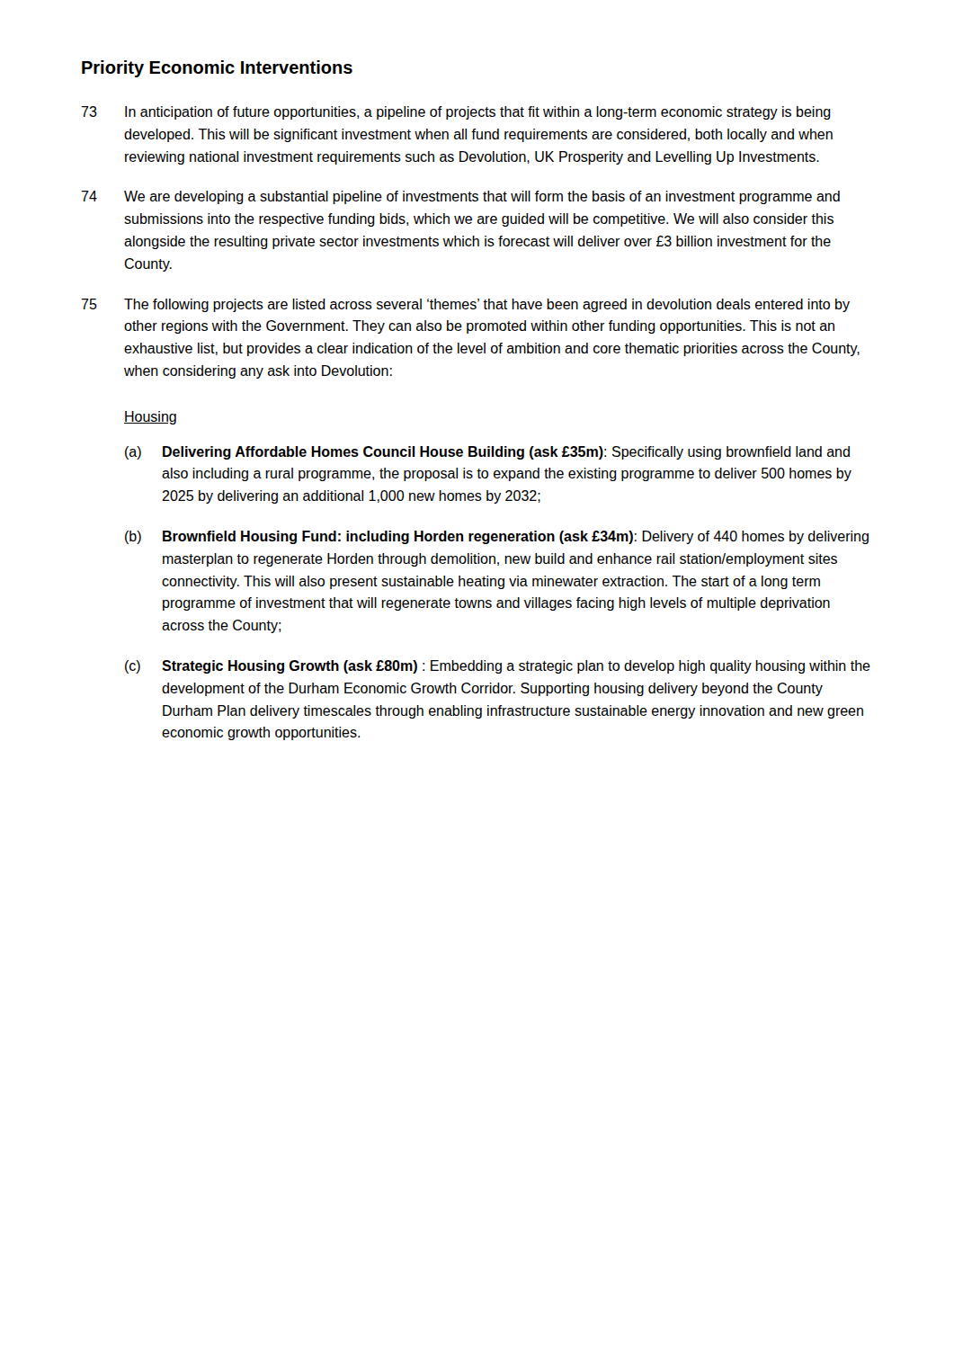Priority Economic Interventions
73
In anticipation of future opportunities, a pipeline of projects that fit within a long-term economic strategy is being developed. This will be significant investment when all fund requirements are considered, both locally and when reviewing national investment requirements such as Devolution, UK Prosperity and Levelling Up Investments.
74
We are developing a substantial pipeline of investments that will form the basis of an investment programme and submissions into the respective funding bids, which we are guided will be competitive. We will also consider this alongside the resulting private sector investments which is forecast will deliver over £3 billion investment for the County.
75
The following projects are listed across several ‘themes’ that have been agreed in devolution deals entered into by other regions with the Government. They can also be promoted within other funding opportunities. This is not an exhaustive list, but provides a clear indication of the level of ambition and core thematic priorities across the County, when considering any ask into Devolution:
Housing
(a)
Delivering Affordable Homes Council House Building (ask £35m): Specifically using brownfield land and also including a rural programme, the proposal is to expand the existing programme to deliver 500 homes by 2025 by delivering an additional 1,000 new homes by 2032;
(b)
Brownfield Housing Fund: including Horden regeneration (ask £34m): Delivery of 440 homes by delivering masterplan to regenerate Horden through demolition, new build and enhance rail station/employment sites connectivity. This will also present sustainable heating via minewater extraction. The start of a long term programme of investment that will regenerate towns and villages facing high levels of multiple deprivation across the County;
(c)
Strategic Housing Growth (ask £80m) : Embedding a strategic plan to develop high quality housing within the development of the Durham Economic Growth Corridor. Supporting housing delivery beyond the County Durham Plan delivery timescales through enabling infrastructure sustainable energy innovation and new green economic growth opportunities.